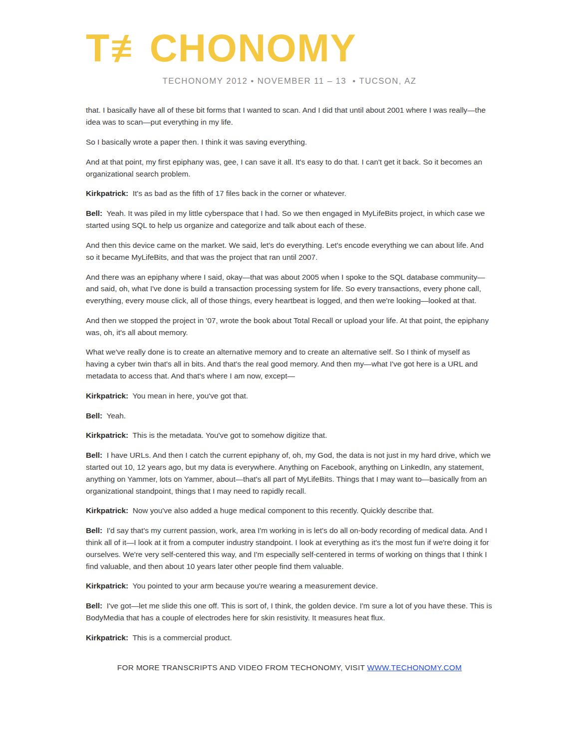T≢CHONOMY
TECHONOMY 2012 • NOVEMBER 11 – 13 • TUCSON, AZ
that. I basically have all of these bit forms that I wanted to scan. And I did that until about 2001 where I was really—the idea was to scan—put everything in my life.
So I basically wrote a paper then. I think it was saving everything.
And at that point, my first epiphany was, gee, I can save it all. It's easy to do that. I can't get it back. So it becomes an organizational search problem.
Kirkpatrick: It's as bad as the fifth of 17 files back in the corner or whatever.
Bell: Yeah. It was piled in my little cyberspace that I had. So we then engaged in MyLifeBits project, in which case we started using SQL to help us organize and categorize and talk about each of these.
And then this device came on the market. We said, let's do everything. Let's encode everything we can about life. And so it became MyLifeBits, and that was the project that ran until 2007.
And there was an epiphany where I said, okay—that was about 2005 when I spoke to the SQL database community—and said, oh, what I've done is build a transaction processing system for life. So every transactions, every phone call, everything, every mouse click, all of those things, every heartbeat is logged, and then we're looking—looked at that.
And then we stopped the project in '07, wrote the book about Total Recall or upload your life. At that point, the epiphany was, oh, it's all about memory.
What we've really done is to create an alternative memory and to create an alternative self. So I think of myself as having a cyber twin that's all in bits. And that's the real good memory. And then my—what I've got here is a URL and metadata to access that. And that's where I am now, except—
Kirkpatrick: You mean in here, you've got that.
Bell: Yeah.
Kirkpatrick: This is the metadata. You've got to somehow digitize that.
Bell: I have URLs. And then I catch the current epiphany of, oh, my God, the data is not just in my hard drive, which we started out 10, 12 years ago, but my data is everywhere. Anything on Facebook, anything on LinkedIn, any statement, anything on Yammer, lots on Yammer, about—that's all part of MyLifeBits. Things that I may want to—basically from an organizational standpoint, things that I may need to rapidly recall.
Kirkpatrick: Now you've also added a huge medical component to this recently. Quickly describe that.
Bell: I'd say that's my current passion, work, area I'm working in is let's do all on-body recording of medical data. And I think all of it—I look at it from a computer industry standpoint. I look at everything as it's the most fun if we're doing it for ourselves. We're very self-centered this way, and I'm especially self-centered in terms of working on things that I think I find valuable, and then about 10 years later other people find them valuable.
Kirkpatrick: You pointed to your arm because you're wearing a measurement device.
Bell: I've got—let me slide this one off. This is sort of, I think, the golden device. I'm sure a lot of you have these. This is BodyMedia that has a couple of electrodes here for skin resistivity. It measures heat flux.
Kirkpatrick: This is a commercial product.
FOR MORE TRANSCRIPTS AND VIDEO FROM TECHONOMY, VISIT WWW.TECHONOMY.COM